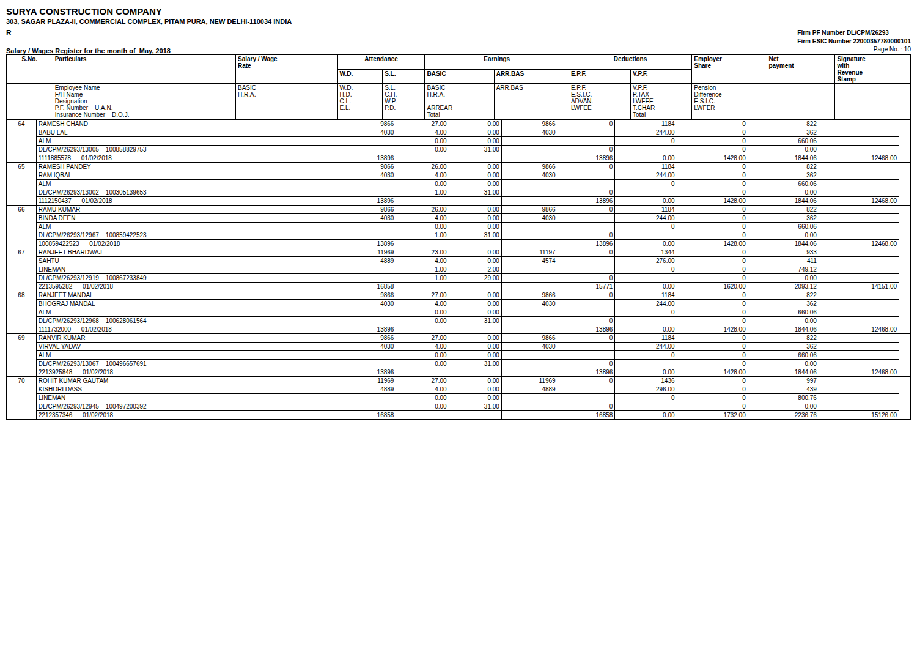SURYA CONSTRUCTION COMPANY
303, SAGAR PLAZA-II, COMMERCIAL COMPLEX, PITAM PURA, NEW DELHI-110034 INDIA
R
Firm PF Number DL/CPM/26293
Firm ESIC Number 22000357780000101
Salary / Wages Register for the month of May, 2018
Page No. : 10
| S.No. | Particulars | Salary / Wage Rate | Attendance | Earnings | Deductions | Employer Share | Net payment | Signature with Revenue Stamp |
| --- | --- | --- | --- | --- | --- | --- | --- | --- |
| W.D. | S.L. | BASIC | ARR.BAS | E.P.F. | V.P.F. |
| | Employee Name F/H Name Designation P.F. Number U.A.N. Insurance Number D.O.J. | BASIC H.R.A. | W.D. H.D. C.L. E.L. | S.L. C.H. W.P. P.D. | BASIC H.R.A. ARREAR Total | ARR.BAS | E.P.F. E.S.I.C. ADVAN. LWFEE | V.P.F. P.TAX LWFEE T.CHAR Total | Pension Difference E.S.I.C. LWFER | | |
| 64 | RAMESH CHAND | 9866 | 27.00 | 0.00 | 9866 | 0 | 1184 | 0 | 822 | | |
| BABU LAL | 4030 | 4.00 | 0.00 | 4030 | | 244.00 | 0 | 362 | |
| ALM | | 0.00 | 0.00 | | | 0 | 0 | 660.06 | |
| DL/CPM/26293/13005 100858829753 | | 0.00 | 31.00 | | 0 | | 0 | 0.00 | |
| 1111885578 01/02/2018 | 13896 | | | | 13896 | 0.00 | 1428.00 | 1844.06 | 12468.00 |
| 65 | RAMESH PANDEY | 9866 | 26.00 | 0.00 | 9866 | 0 | 1184 | 0 | 822 | | |
| RAM IQBAL | 4030 | 4.00 | 0.00 | 4030 | | 244.00 | 0 | 362 | |
| ALM | | 0.00 | 0.00 | | | 0 | 0 | 660.06 | |
| DL/CPM/26293/13002 100305139653 | | 1.00 | 31.00 | | 0 | | 0 | 0.00 | |
| 1112150437 01/02/2018 | 13896 | | | | 13896 | 0.00 | 1428.00 | 1844.06 | 12468.00 |
| 66 | RAMU KUMAR | 9866 | 26.00 | 0.00 | 9866 | 0 | 1184 | 0 | 822 | | |
| BINDA DEEN | 4030 | 4.00 | 0.00 | 4030 | | 244.00 | 0 | 362 | |
| ALM | | 0.00 | 0.00 | | | 0 | 0 | 660.06 | |
| DL/CPM/26293/12967 100859422523 | | 1.00 | 31.00 | | 0 | | 0 | 0.00 | |
| 100859422523 01/02/2018 | 13896 | | | | 13896 | 0.00 | 1428.00 | 1844.06 | 12468.00 |
| 67 | RANJEET BHARDWAJ | 11969 | 23.00 | 0.00 | 11197 | 0 | 1344 | 0 | 933 | | |
| SAHTU | 4889 | 4.00 | 0.00 | 4574 | | 276.00 | 0 | 411 | |
| LINEMAN | | 1.00 | 2.00 | | | 0 | 0 | 749.12 | |
| DL/CPM/26293/12919 100867233849 | | 1.00 | 29.00 | | 0 | | 0 | 0.00 | |
| 2213595282 01/02/2018 | 16858 | | | | 15771 | 0.00 | 1620.00 | 2093.12 | 14151.00 |
| 68 | RANJEET MANDAL | 9866 | 27.00 | 0.00 | 9866 | 0 | 1184 | 0 | 822 | | |
| BHOGRAJ MANDAL | 4030 | 4.00 | 0.00 | 4030 | | 244.00 | 0 | 362 | |
| ALM | | 0.00 | 0.00 | | | 0 | 0 | 660.06 | |
| DL/CPM/26293/12968 100628061564 | | 0.00 | 31.00 | | 0 | | 0 | 0.00 | |
| 1111732000 01/02/2018 | 13896 | | | | 13896 | 0.00 | 1428.00 | 1844.06 | 12468.00 |
| 69 | RANVIR KUMAR | 9866 | 27.00 | 0.00 | 9866 | 0 | 1184 | 0 | 822 | | |
| VIRVAL YADAV | 4030 | 4.00 | 0.00 | 4030 | | 244.00 | 0 | 362 | |
| ALM | | 0.00 | 0.00 | | | 0 | 0 | 660.06 | |
| DL/CPM/26293/13067 100496657691 | | 0.00 | 31.00 | | 0 | | 0 | 0.00 | |
| 2213925848 01/02/2018 | 13896 | | | | 13896 | 0.00 | 1428.00 | 1844.06 | 12468.00 |
| 70 | ROHIT KUMAR GAUTAM | 11969 | 27.00 | 0.00 | 11969 | 0 | 1436 | 0 | 997 | | |
| KISHORI DASS | 4889 | 4.00 | 0.00 | 4889 | | 296.00 | 0 | 439 | |
| LINEMAN | | 0.00 | 0.00 | | | 0 | 0 | 800.76 | |
| DL/CPM/26293/12945 100497200392 | | 0.00 | 31.00 | | 0 | | 0 | 0.00 | |
| 2212357346 01/02/2018 | 16858 | | | | 16858 | 0.00 | 1732.00 | 2236.76 | 15126.00 |